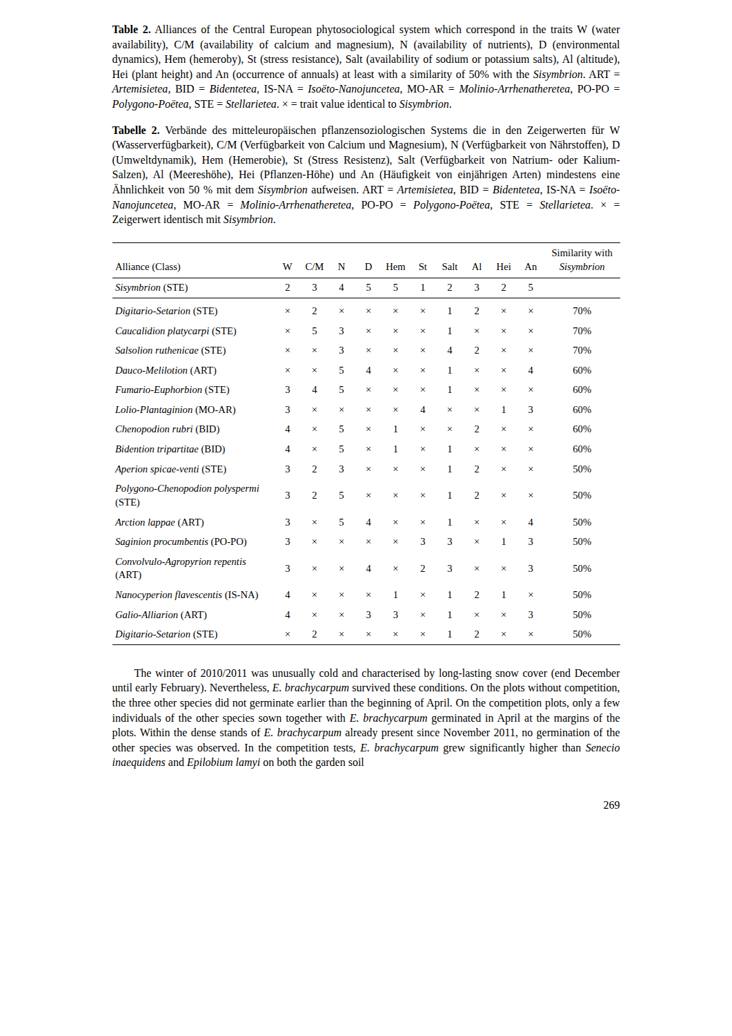Table 2. Alliances of the Central European phytosociological system which correspond in the traits W (water availability), C/M (availability of calcium and magnesium), N (availability of nutrients), D (environmental dynamics), Hem (hemeroby), St (stress resistance), Salt (availability of sodium or potassium salts), Al (altitude), Hei (plant height) and An (occurrence of annuals) at least with a similarity of 50% with the Sisymbrion. ART = Artemisietea, BID = Bidentetea, IS-NA = Isoëto-Nanojuncetea, MO-AR = Molinio-Arrhenatheretea, PO-PO = Polygono-Poëtea, STE = Stellarietea. × = trait value identical to Sisymbrion.
Tabelle 2. Verbände des mitteleuropäischen pflanzensoziologischen Systems die in den Zeigerwerten für W (Wasserverfügbarkeit), C/M (Verfügbarkeit von Calcium und Magnesium), N (Verfügbarkeit von Nährstoffen), D (Umweltdynamik), Hem (Hemerobie), St (Stress Resistenz), Salt (Verfügbarkeit von Natrium- oder Kalium-Salzen), Al (Meereshöhe), Hei (Pflanzen-Höhe) und An (Häufigkeit von einjährigen Arten) mindestens eine Ähnlichkeit von 50 % mit dem Sisymbrion aufweisen. ART = Artemisietea, BID = Bidentetea, IS-NA = Isoëto-Nanojuncetea, MO-AR = Molinio-Arrhenatheretea, PO-PO = Polygono-Poëtea, STE = Stellarietea. × = Zeigerwert identisch mit Sisymbrion.
| Alliance (Class) | W | C/M | N | D | Hem | St | Salt | Al | Hei | An | Similarity with Sisymbrion |
| --- | --- | --- | --- | --- | --- | --- | --- | --- | --- | --- | --- |
| Sisymbrion (STE) | 2 | 3 | 4 | 5 | 5 | 1 | 2 | 3 | 2 | 5 | |
| Digitario-Setarion (STE) | × | 2 | × | × | × | × | 1 | 2 | × | × | 70% |
| Caucalidion platycarpi (STE) | × | 5 | 3 | × | × | × | 1 | × | × | × | 70% |
| Salsolion ruthenicae (STE) | × | × | 3 | × | × | × | 4 | 2 | × | × | 70% |
| Dauco-Melilotion (ART) | × | × | 5 | 4 | × | × | 1 | × | × | 4 | 60% |
| Fumario-Euphorbion (STE) | 3 | 4 | 5 | × | × | × | 1 | × | × | × | 60% |
| Lolio-Plantaginion (MO-AR) | 3 | × | × | × | × | 4 | × | × | 1 | 3 | 60% |
| Chenopodion rubri (BID) | 4 | × | 5 | × | 1 | × | × | 2 | × | × | 60% |
| Bidention tripartitae (BID) | 4 | × | 5 | × | 1 | × | 1 | × | × | × | 60% |
| Aperion spicae-venti (STE) | 3 | 2 | 3 | × | × | × | 1 | 2 | × | × | 50% |
| Polygono-Chenopodion polyspermi (STE) | 3 | 2 | 5 | × | × | × | 1 | 2 | × | × | 50% |
| Arction lappae (ART) | 3 | × | 5 | 4 | × | × | 1 | × | × | 4 | 50% |
| Saginion procumbentis (PO-PO) | 3 | × | × | × | × | 3 | 3 | × | 1 | 3 | 50% |
| Convolvulo-Agropyrion repentis (ART) | 3 | × | × | 4 | × | 2 | 3 | × | × | 3 | 50% |
| Nanocyperion flavescentis (IS-NA) | 4 | × | × | × | 1 | × | 1 | 2 | 1 | × | 50% |
| Galio-Alliarion (ART) | 4 | × | × | 3 | 3 | × | 1 | × | × | 3 | 50% |
| Digitario-Setarion (STE) | × | 2 | × | × | × | × | 1 | 2 | × | × | 50% |
The winter of 2010/2011 was unusually cold and characterised by long-lasting snow cover (end December until early February). Nevertheless, E. brachycarpum survived these conditions. On the plots without competition, the three other species did not germinate earlier than the beginning of April. On the competition plots, only a few individuals of the other species sown together with E. brachycarpum germinated in April at the margins of the plots. Within the dense stands of E. brachycarpum already present since November 2011, no germination of the other species was observed. In the competition tests, E. brachycarpum grew significantly higher than Senecio inaequidens and Epilobium lamyi on both the garden soil
269